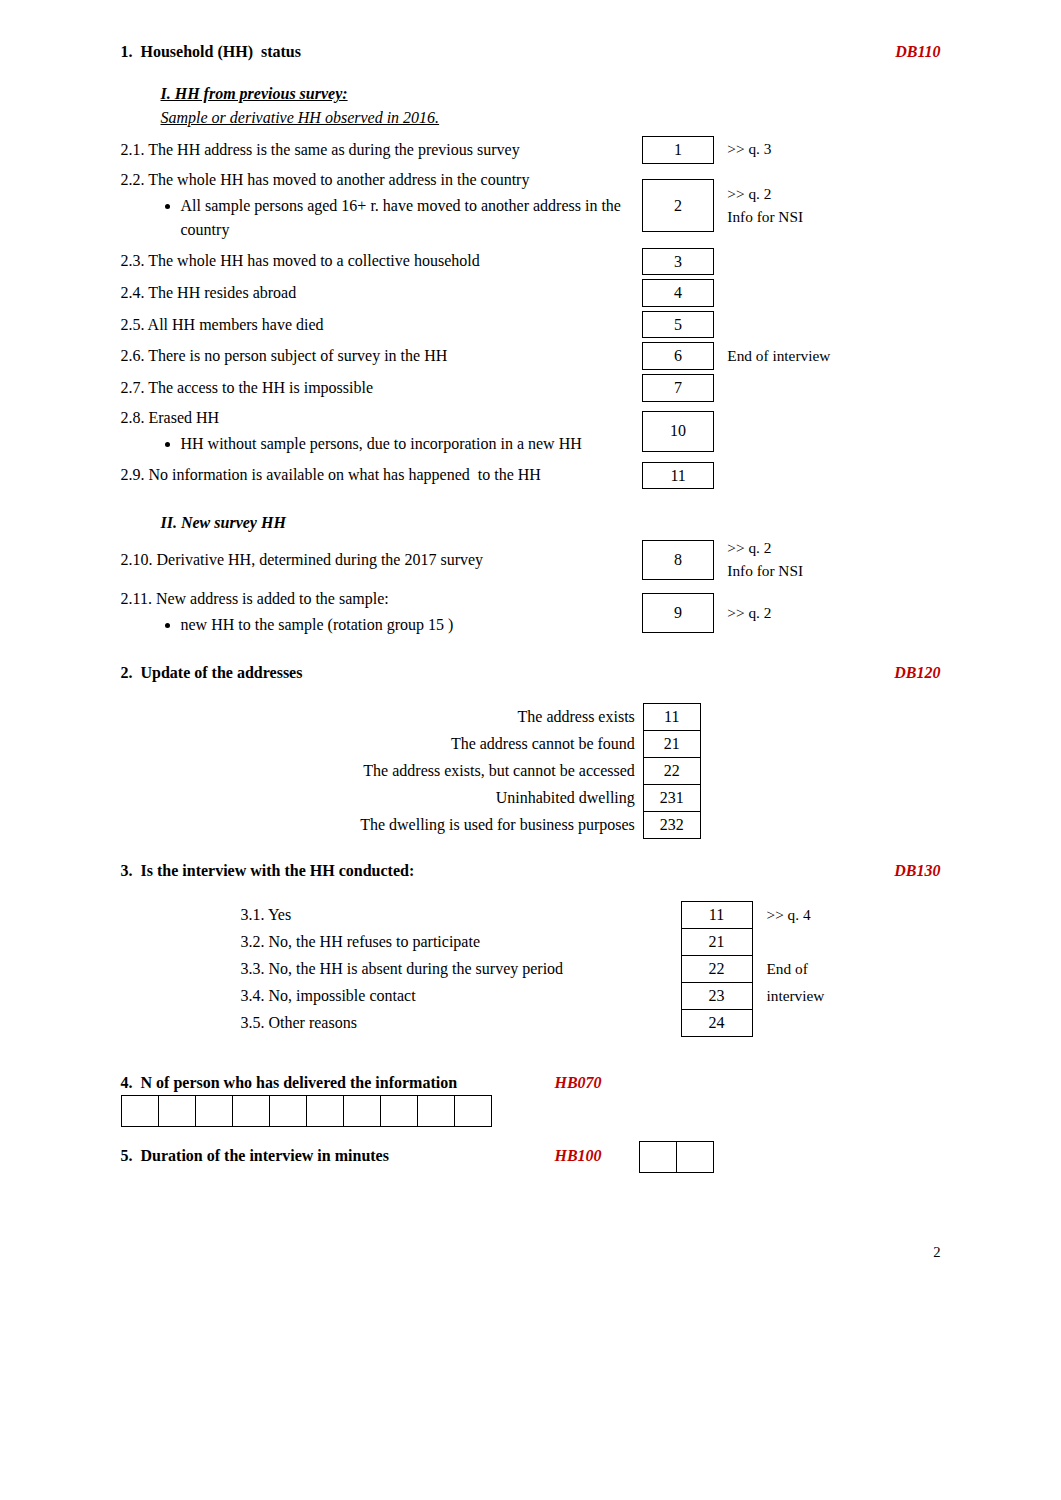1. Household (HH) status DB110
I. HH from previous survey:
Sample or derivative HH observed in 2016.
| 2.1. The HH address is the same as during the previous survey | 1 | >> q. 3 |
| 2.2. The whole HH has moved to another address in the country All sample persons aged 16+ r. have moved to another address in the country | 2 | >> q. 2 Info for NSI |
| 2.3. The whole HH has moved to a collective household | 3 | |
| 2.4. The HH resides abroad | 4 | |
| 2.5. All HH members have died | 5 | |
| 2.6. There is no person subject of survey in the HH | 6 | End of interview |
| 2.7. The access to the HH is impossible | 7 | |
| 2.8. Erased HH HH without sample persons, due to incorporation in a new HH | 10 | |
| 2.9. No information is available on what has happened to the HH | 11 | |
II. New survey HH
| 2.10. Derivative HH, determined during the 2017 survey | 8 | >> q. 2 Info for NSI |
| 2.11. New address is added to the sample: new HH to the sample (rotation group 15 ) | 9 | >> q. 2 |
2. Update of the addresses DB120
| The address exists | 11 |
| The address cannot be found | 21 |
| The address exists, but cannot be accessed | 22 |
| Uninhabited dwelling | 231 |
| The dwelling is used for business purposes | 232 |
3. Is the interview with the HH conducted: DB130
| 3.1. Yes | 11 | >> q. 4 |
| 3.2. No, the HH refuses to participate | 21 | |
| 3.3. No, the HH is absent during the survey period | 22 | End of |
| 3.4. No, impossible contact | 23 | interview |
| 3.5. Other reasons | 24 | |
4. N of person who has delivered the information HB070
5. Duration of the interview in minutes HB100
2